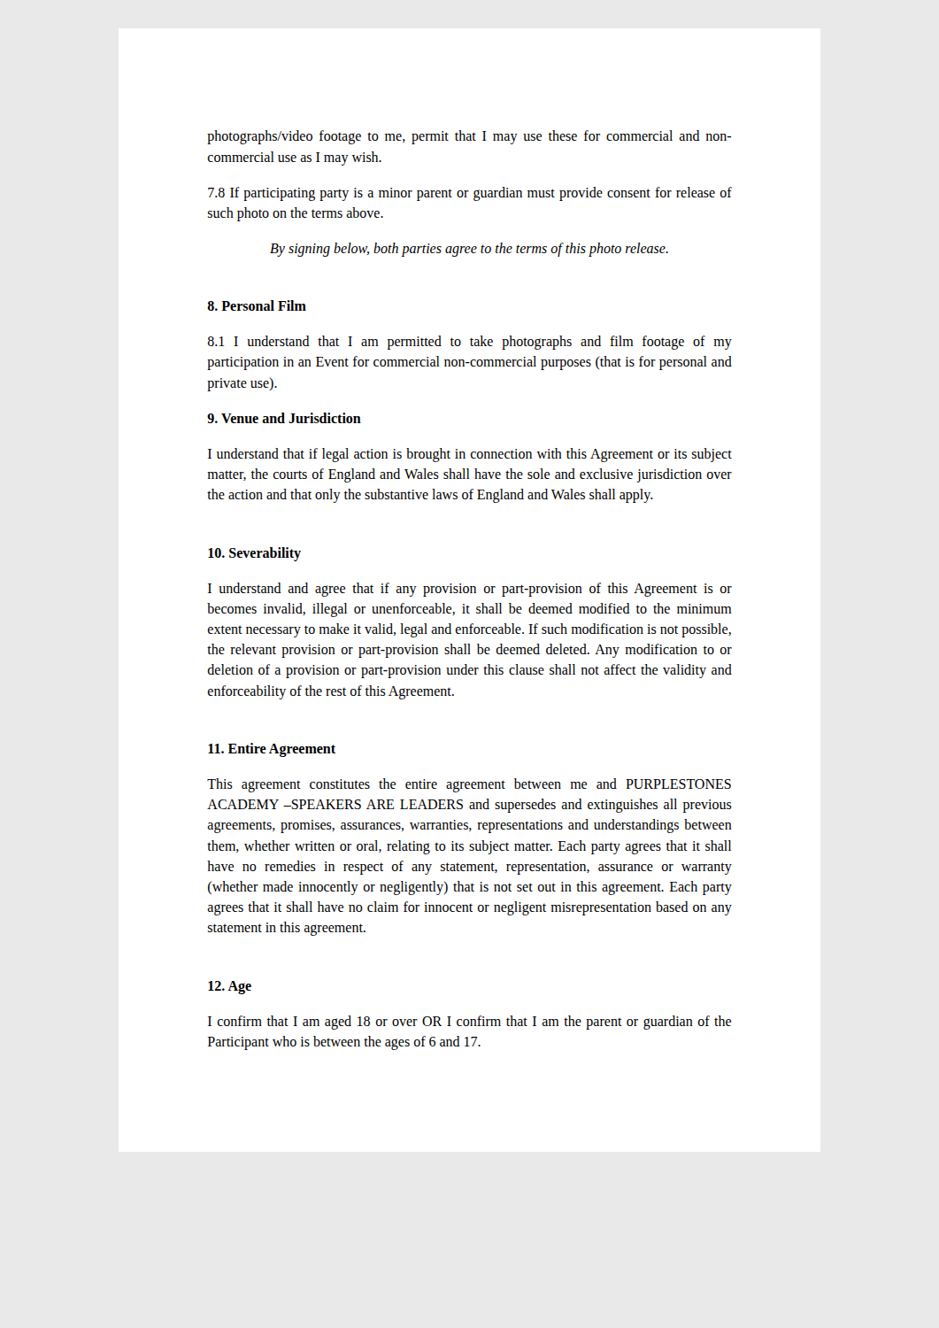photographs/video footage to me, permit that I may use these for commercial and non-commercial use as I may wish.
7.8 If participating party is a minor parent or guardian must provide consent for release of such photo on the terms above.
By signing below, both parties agree to the terms of this photo release.
8. Personal Film
8.1 I understand that I am permitted to take photographs and film footage of my participation in an Event for commercial non-commercial purposes (that is for personal and private use).
9. Venue and Jurisdiction
I understand that if legal action is brought in connection with this Agreement or its subject matter, the courts of England and Wales shall have the sole and exclusive jurisdiction over the action and that only the substantive laws of England and Wales shall apply.
10. Severability
I understand and agree that if any provision or part-provision of this Agreement is or becomes invalid, illegal or unenforceable, it shall be deemed modified to the minimum extent necessary to make it valid, legal and enforceable. If such modification is not possible, the relevant provision or part-provision shall be deemed deleted. Any modification to or deletion of a provision or part-provision under this clause shall not affect the validity and enforceability of the rest of this Agreement.
11. Entire Agreement
This agreement constitutes the entire agreement between me and PURPLESTONES ACADEMY –SPEAKERS ARE LEADERS and supersedes and extinguishes all previous agreements, promises, assurances, warranties, representations and understandings between them, whether written or oral, relating to its subject matter. Each party agrees that it shall have no remedies in respect of any statement, representation, assurance or warranty (whether made innocently or negligently) that is not set out in this agreement. Each party agrees that it shall have no claim for innocent or negligent misrepresentation based on any statement in this agreement.
12. Age
I confirm that I am aged 18 or over OR I confirm that I am the parent or guardian of the Participant who is between the ages of 6 and 17.